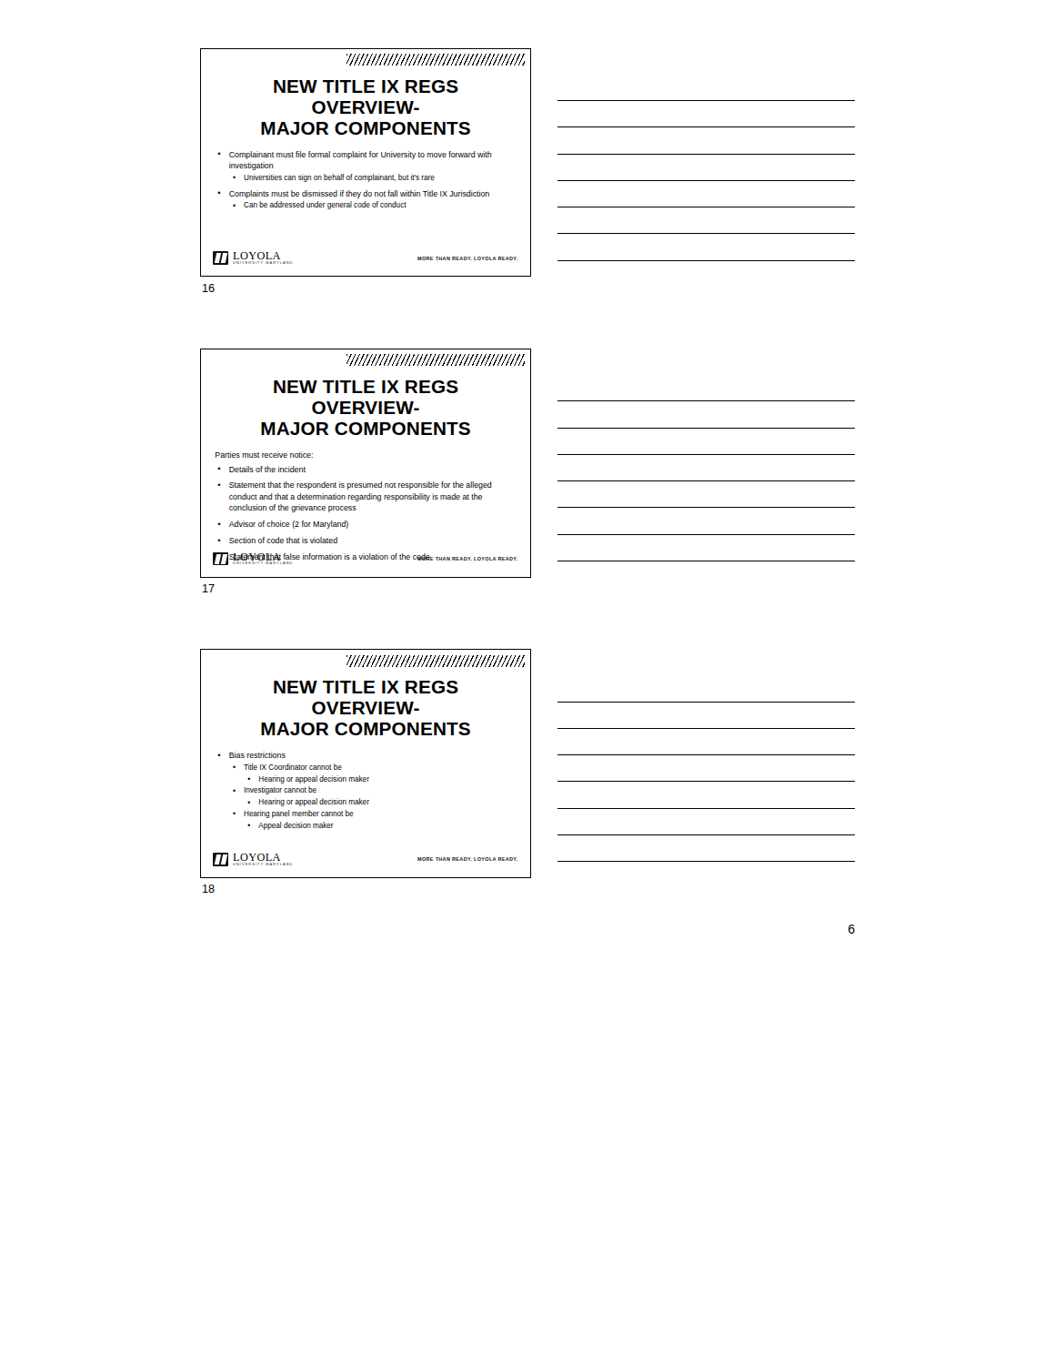NEW TITLE IX REGS OVERVIEW-
MAJOR COMPONENTS
Complainant must file formal complaint for University to move forward with investigation
Universities can sign on behalf of complainant, but it's rare
Complaints must be dismissed if they do not fall within Title IX Jurisdiction
Can be addressed under general code of conduct
LOYOLA UNIVERSITY MARYLAND
MORE THAN READY. LOYOLA READY.
16
NEW TITLE IX REGS OVERVIEW-
MAJOR COMPONENTS
Parties must receive notice:
Details of the incident
Statement that the respondent is presumed not responsible for the alleged conduct and that a determination regarding responsibility is made at the conclusion of the grievance process
Advisor of choice (2 for Maryland)
Section of code that is violated
Statement that false information is a violation of the code
LOYOLA UNIVERSITY MARYLAND
MORE THAN READY. LOYOLA READY.
17
NEW TITLE IX REGS OVERVIEW-
MAJOR COMPONENTS
Bias restrictions
Title IX Coordinator cannot be
Hearing or appeal decision maker
Investigator cannot be
Hearing or appeal decision maker
Hearing panel member cannot be
Appeal decision maker
LOYOLA UNIVERSITY MARYLAND
MORE THAN READY. LOYOLA READY.
18
6